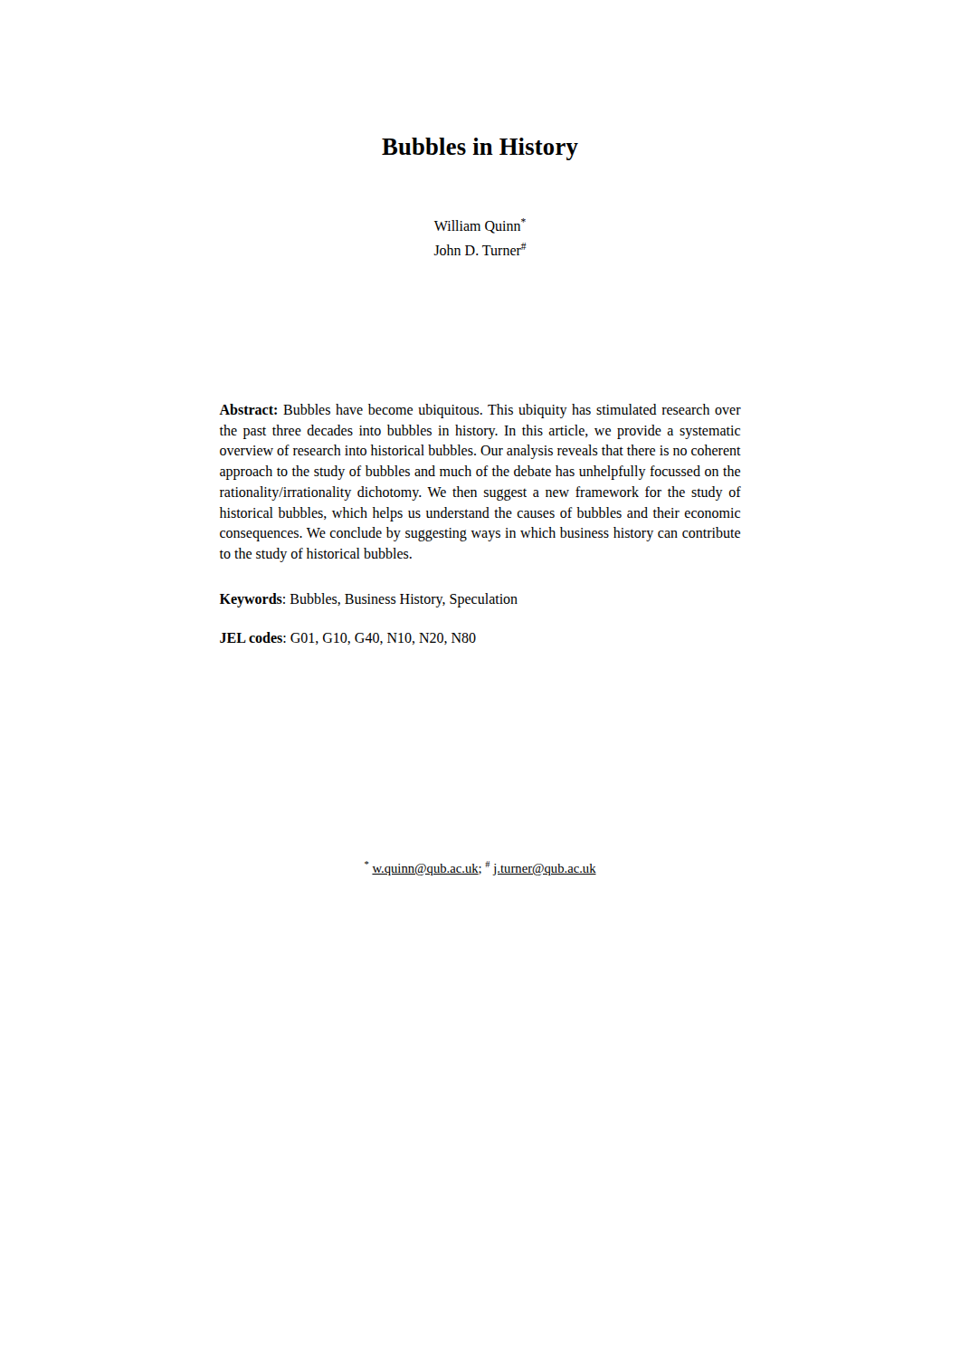Bubbles in History
William Quinn*
John D. Turner#
Abstract: Bubbles have become ubiquitous. This ubiquity has stimulated research over the past three decades into bubbles in history. In this article, we provide a systematic overview of research into historical bubbles. Our analysis reveals that there is no coherent approach to the study of bubbles and much of the debate has unhelpfully focussed on the rationality/irrationality dichotomy. We then suggest a new framework for the study of historical bubbles, which helps us understand the causes of bubbles and their economic consequences. We conclude by suggesting ways in which business history can contribute to the study of historical bubbles.
Keywords: Bubbles, Business History, Speculation
JEL codes: G01, G10, G40, N10, N20, N80
* w.quinn@qub.ac.uk; # j.turner@qub.ac.uk